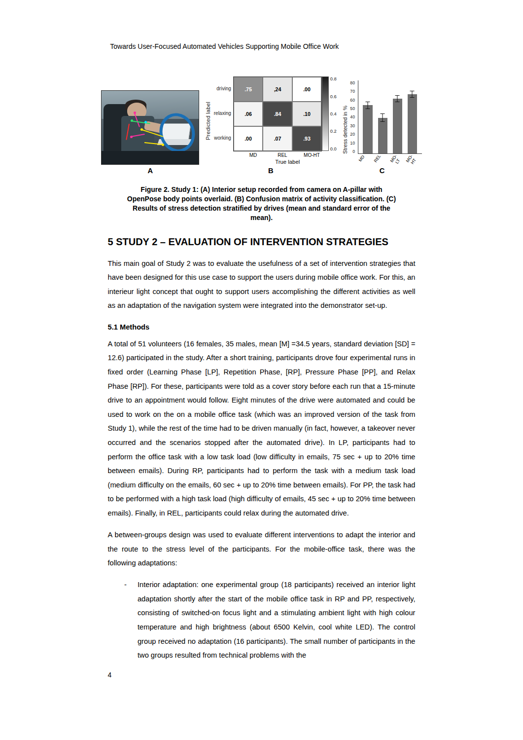Towards User-Focused Automated Vehicles Supporting Mobile Office Work
A
Predicted label
driving
relaxing
working
.75
,24
.00
.06
.84
.10
.00
.07
.93
0.8
0.6
0.4
0.2
0.0
MD
REL
MO-HT
True label
B
Stress detected in %
80
70
60
50
40
30
20
10
0
MD REL MO-LT MO-HT
C
Figure 2. Study 1: (A) Interior setup recorded from camera on A-pillar with OpenPose body points overlaid. (B) Confusion matrix of activity classification. (C) Results of stress detection stratified by drives (mean and standard error of the mean).
5 STUDY 2 – EVALUATION OF INTERVENTION STRATEGIES
This main goal of Study 2 was to evaluate the usefulness of a set of intervention strategies that have been designed for this use case to support the users during mobile office work. For this, an interieur light concept that ought to support users accomplishing the different activities as well as an adaptation of the navigation system were integrated into the demonstrator set-up.
5.1 Methods
A total of 51 volunteers (16 females, 35 males, mean [M] =34.5 years, standard deviation [SD] = 12.6) participated in the study. After a short training, participants drove four experimental runs in fixed order (Learning Phase [LP], Repetition Phase, [RP], Pressure Phase [PP], and Relax Phase [RP]). For these, participants were told as a cover story before each run that a 15-minute drive to an appointment would follow. Eight minutes of the drive were automated and could be used to work on the on a mobile office task (which was an improved version of the task from Study 1), while the rest of the time had to be driven manually (in fact, however, a takeover never occurred and the scenarios stopped after the automated drive). In LP, participants had to perform the office task with a low task load (low difficulty in emails, 75 sec + up to 20% time between emails). During RP, participants had to perform the task with a medium task load (medium difficulty on the emails, 60 sec + up to 20% time between emails). For PP, the task had to be performed with a high task load (high difficulty of emails, 45 sec + up to 20% time between emails). Finally, in REL, participants could relax during the automated drive.
A between-groups design was used to evaluate different interventions to adapt the interior and the route to the stress level of the participants. For the mobile-office task, there was the following adaptations:
Interior adaptation: one experimental group (18 participants) received an interior light adaptation shortly after the start of the mobile office task in RP and PP, respectively, consisting of switched-on focus light and a stimulating ambient light with high colour temperature and high brightness (about 6500 Kelvin, cool white LED). The control group received no adaptation (16 participants). The small number of participants in the two groups resulted from technical problems with the
4